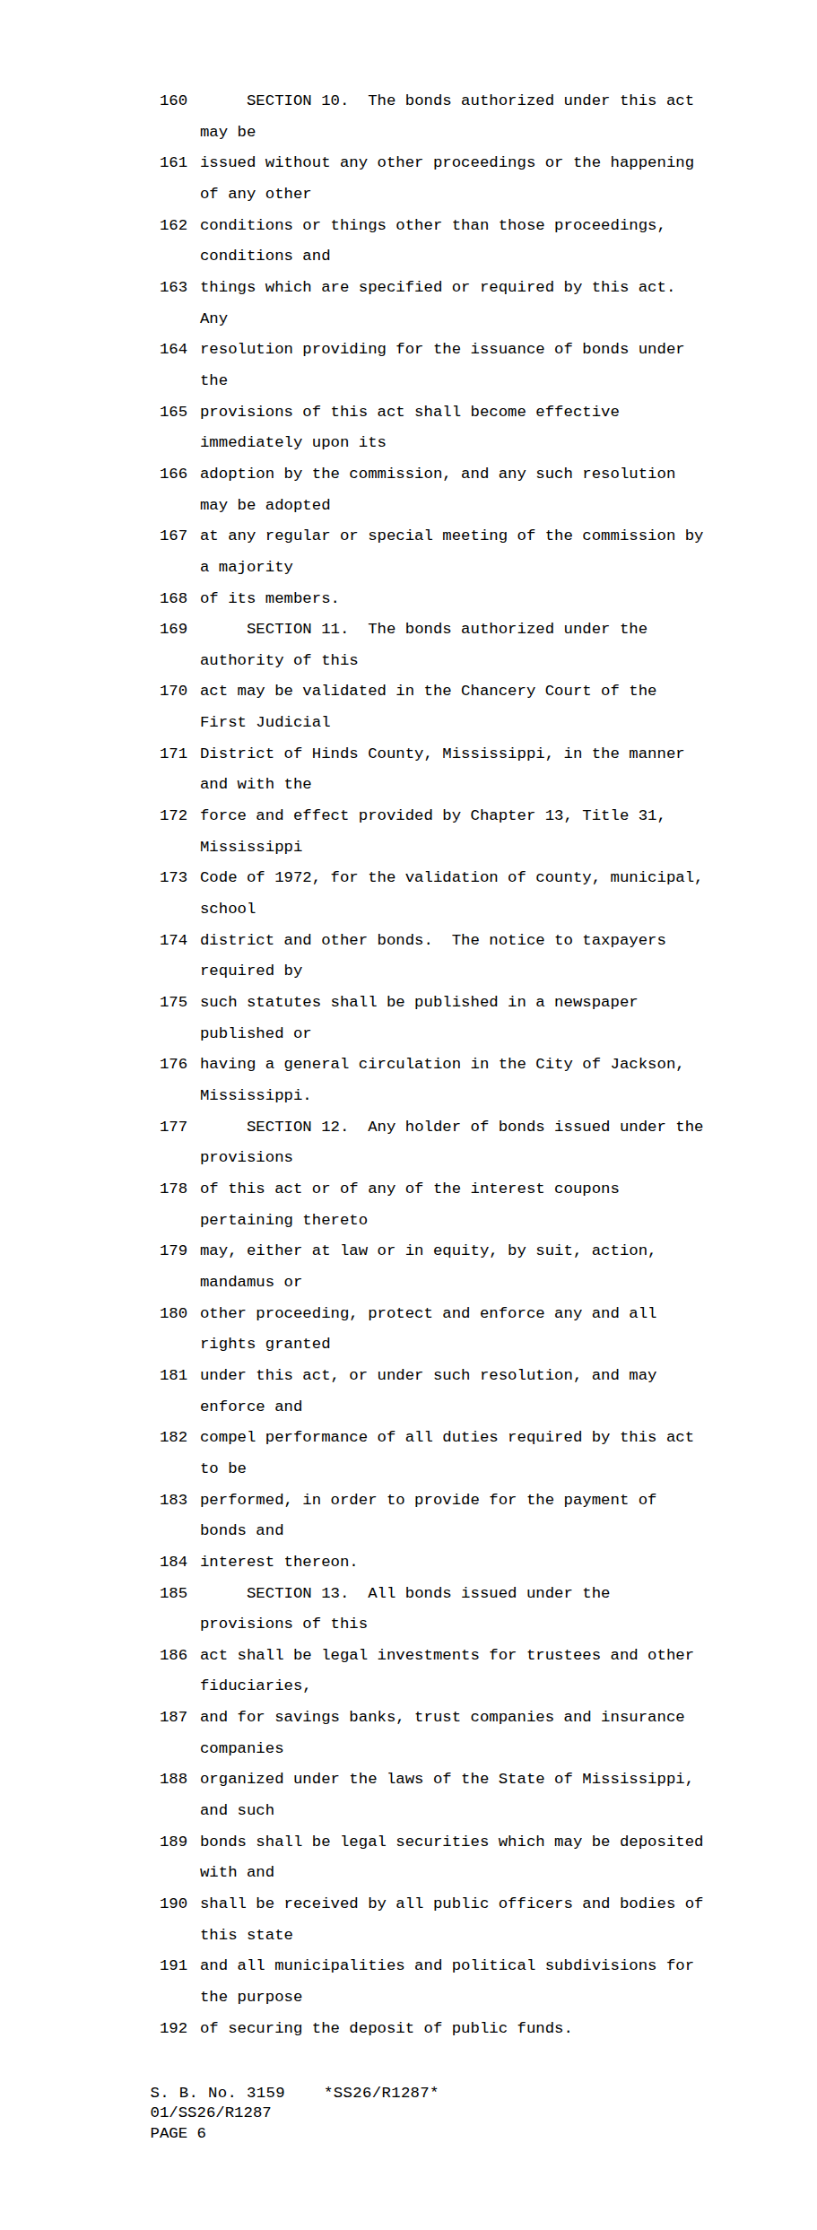SECTION 10. The bonds authorized under this act may be
issued without any other proceedings or the happening of any other
conditions or things other than those proceedings, conditions and
things which are specified or required by this act. Any
resolution providing for the issuance of bonds under the
provisions of this act shall become effective immediately upon its
adoption by the commission, and any such resolution may be adopted
at any regular or special meeting of the commission by a majority
of its members.
SECTION 11. The bonds authorized under the authority of this
act may be validated in the Chancery Court of the First Judicial
District of Hinds County, Mississippi, in the manner and with the
force and effect provided by Chapter 13, Title 31, Mississippi
Code of 1972, for the validation of county, municipal, school
district and other bonds. The notice to taxpayers required by
such statutes shall be published in a newspaper published or
having a general circulation in the City of Jackson, Mississippi.
SECTION 12. Any holder of bonds issued under the provisions
of this act or of any of the interest coupons pertaining thereto
may, either at law or in equity, by suit, action, mandamus or
other proceeding, protect and enforce any and all rights granted
under this act, or under such resolution, and may enforce and
compel performance of all duties required by this act to be
performed, in order to provide for the payment of bonds and
interest thereon.
SECTION 13. All bonds issued under the provisions of this
act shall be legal investments for trustees and other fiduciaries,
and for savings banks, trust companies and insurance companies
organized under the laws of the State of Mississippi, and such
bonds shall be legal securities which may be deposited with and
shall be received by all public officers and bodies of this state
and all municipalities and political subdivisions for the purpose
of securing the deposit of public funds.
S. B. No. 3159 *SS26/R1287*
01/SS26/R1287
PAGE 6